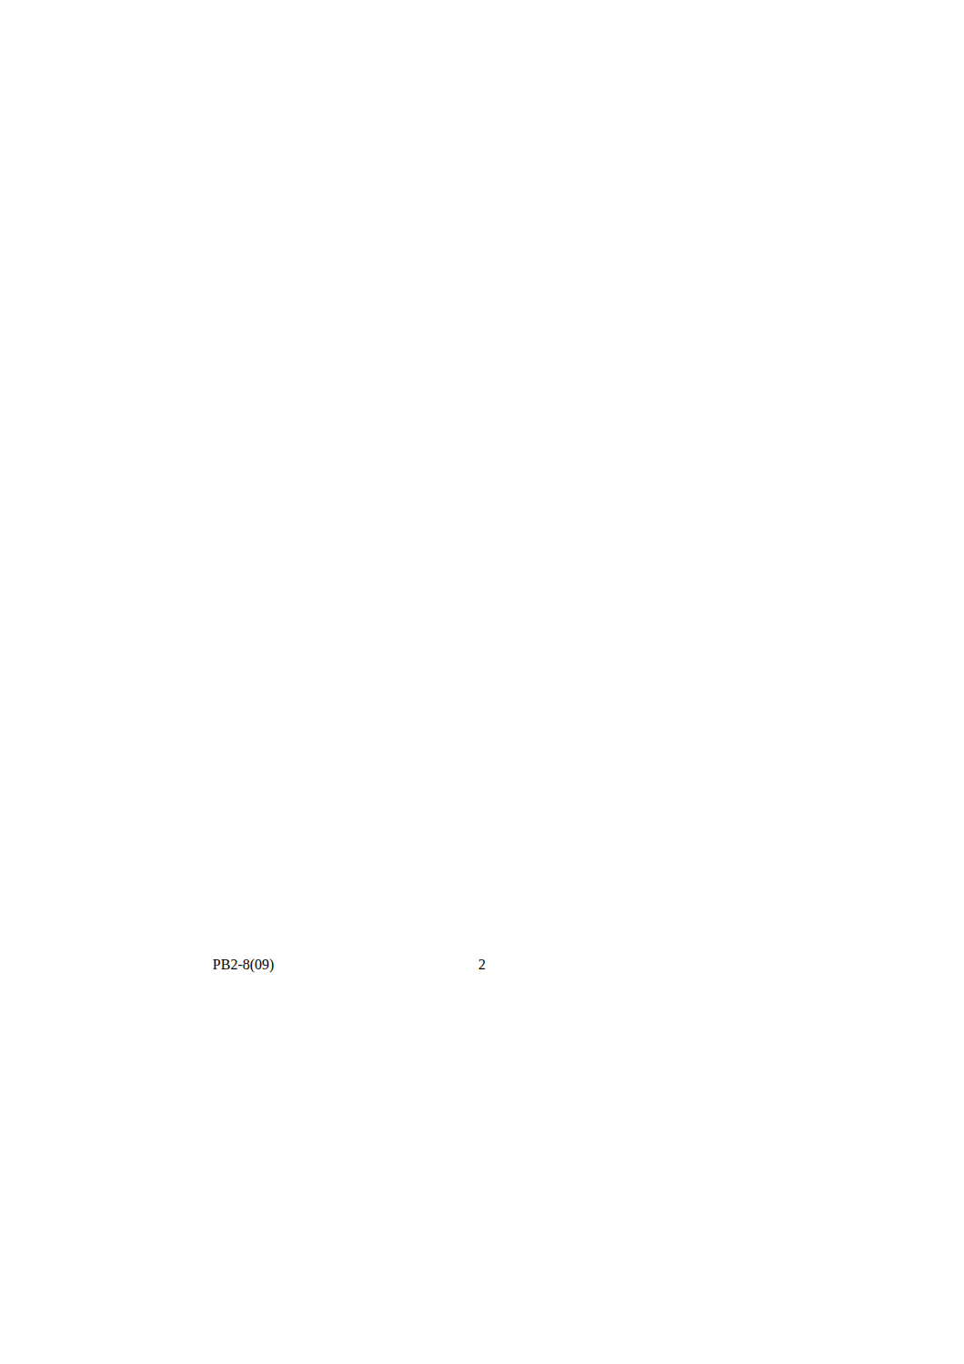PB2-8(09) 2